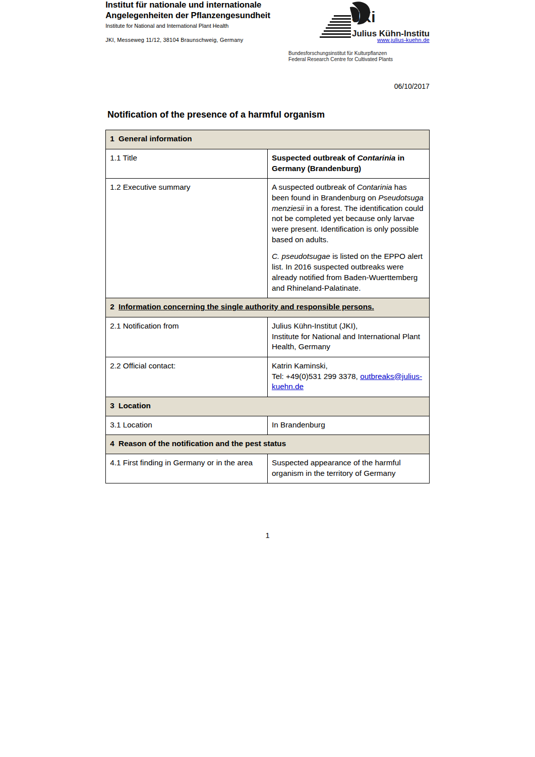JKi Julius Kühn-Institut
Bundesforschungsinstitut für Kulturpflanzen
Federal Research Centre for Cultivated Plants
Institut für nationale und internationale
Angelegenheiten der Pflanzengesundheit
Institute for National and International Plant Health
JKI, Messeweg 11/12, 38104 Braunschweig, Germany www.julius-kuehn.de
06/10/2017
Notification of the presence of a harmful organism
| 1 General information |
| 1.1 Title | Suspected outbreak of Contarinia in Germany (Brandenburg ) |
| 1.2 Executive summary | A suspected outbreak of Contarinia has been found in Brandenburg on Pseudotsuga menziesii in a forest. The identification could not be completed yet because only larvae were present. Identification is only possible based on adults. C. pseudotsugae is listed on the EPPO alert list. In 2016 suspected outbreaks were already notified from Baden-Wuerttemberg and Rhineland-Palatinate. |
| 2 Information concerning the single authority and responsible persons. |
| 2.1 Notification from | Julius Kühn-Institut (JKI), Institute for National and International Plant Health, Germany |
| 2.2 Official contact: | Katrin Kaminski, Tel: +49(0)531 299 3378, outbreaks@julius-kuehn.de |
| 3 Location |
| 3.1 Location | In Brandenburg |
| 4 Reason of the notification and the pest status |
| 4.1 First finding in Germany or in the area | Suspected appearance of the harmful organism in the territory of Germany |
1